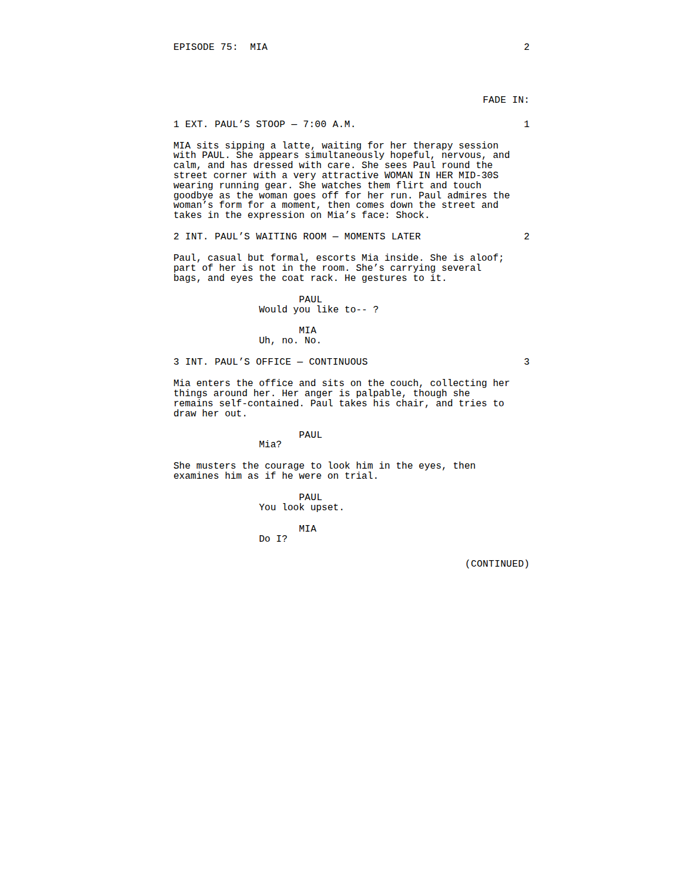Episode 75: Mia 2
FADE IN:
1 EXT. Paul’s Stoop — 7:00 A.M. 1
MIA sits sipping a latte, waiting for her therapy session with PAUL. She appears simultaneously hopeful, nervous, and calm, and has dressed with care. She sees Paul round the street corner with a very attractive WOMAN IN HER MID-30S wearing running gear. She watches them flirt and touch goodbye as the woman goes off for her run. Paul admires the woman’s form for a moment, then comes down the street and takes in the expression on Mia’s face: Shock.
2 INT. Paul’s Waiting Room — Moments Later 2
Paul, casual but formal, escorts Mia inside. She is aloof; part of her is not in the room. She’s carrying several bags, and eyes the coat rack. He gestures to it.
Paul
Would you like to-- ?
Mia
Uh, no. No.
3 INT. Paul’s Office — Continuous 3
Mia enters the office and sits on the couch, collecting her things around her. Her anger is palpable, though she remains self-contained. Paul takes his chair, and tries to draw her out.
Paul
Mia?
She musters the courage to look him in the eyes, then examines him as if he were on trial.
Paul
You look upset.
Mia
Do I?
(CONTINUED)